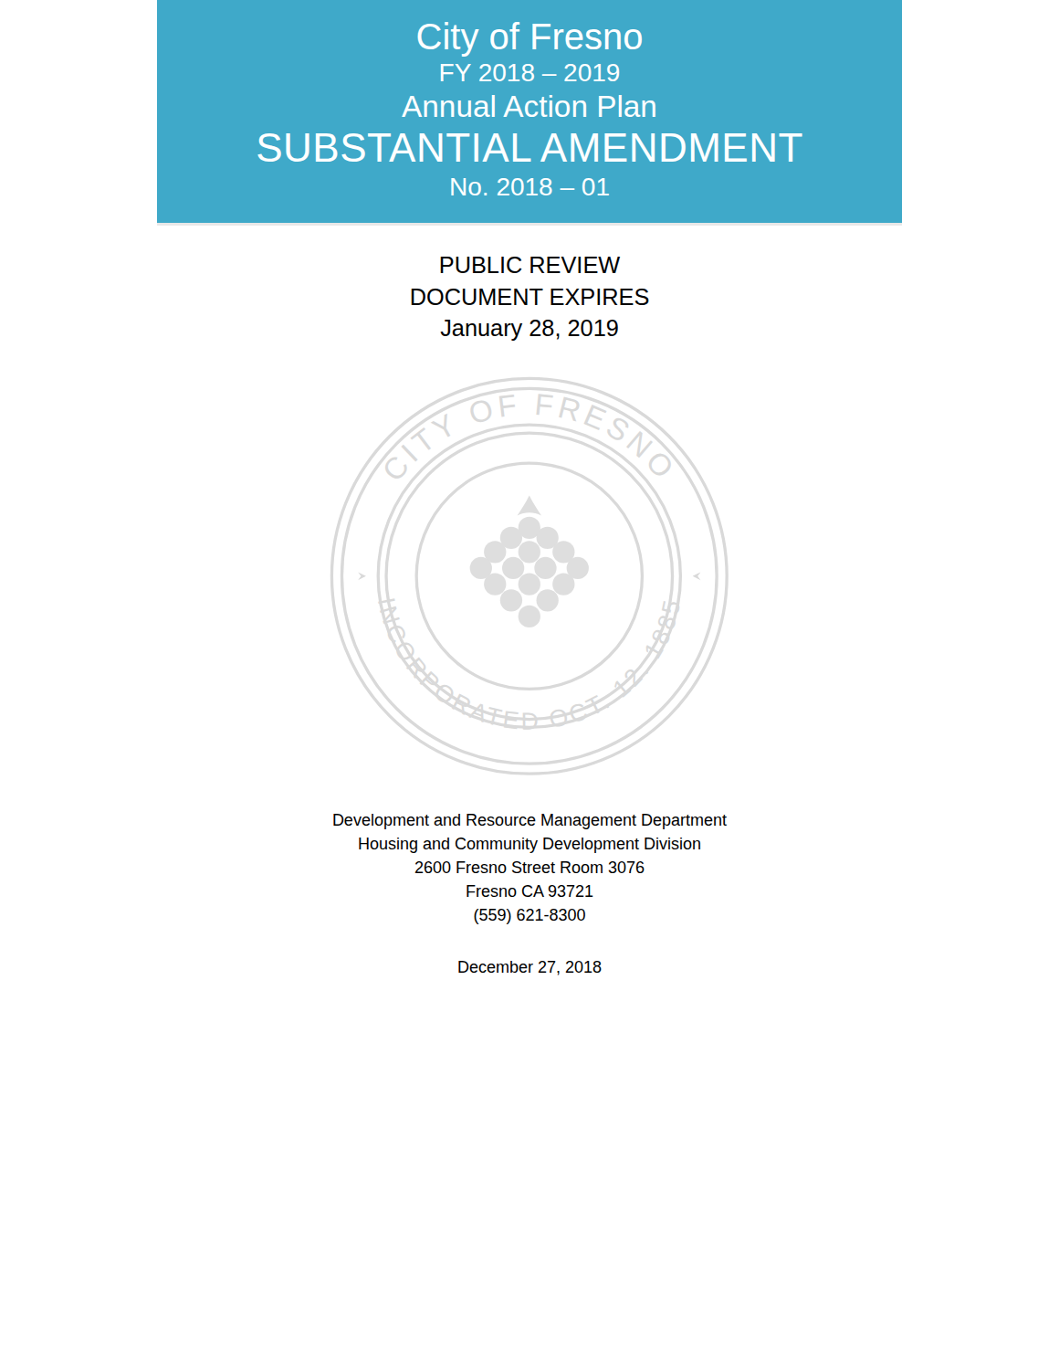City of Fresno
FY 2018 – 2019
Annual Action Plan
SUBSTANTIAL AMENDMENT
No. 2018 – 01
PUBLIC REVIEW
DOCUMENT EXPIRES
January 28, 2019
CITY OF FRESNO INCORPORATED OCT. 12. 1885
Development and Resource Management Department
Housing and Community Development Division
2600 Fresno Street Room 3076
Fresno CA 93721
(559) 621-8300
December 27, 2018